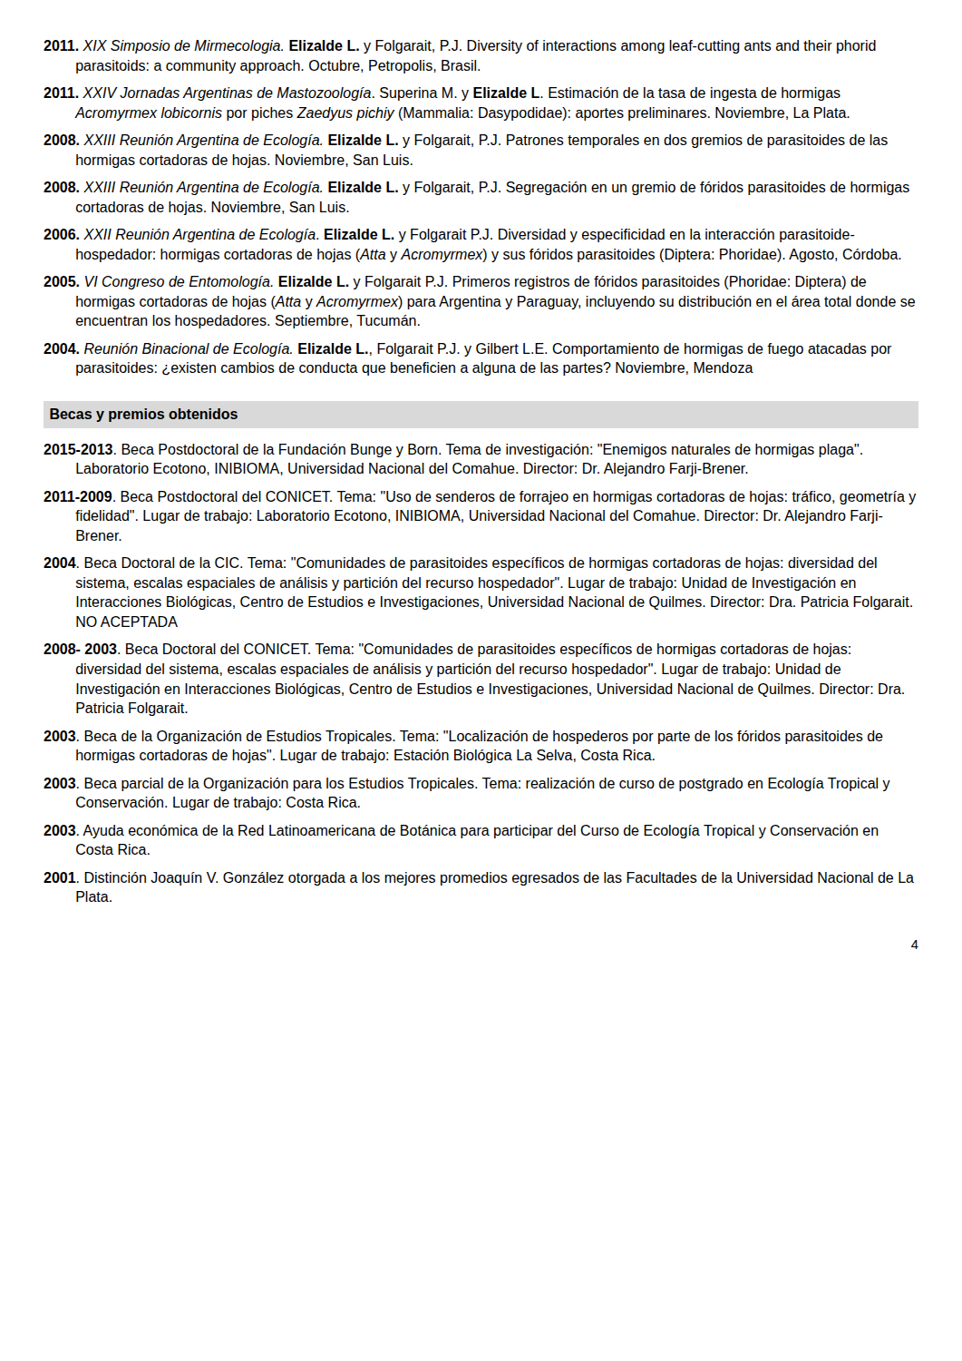2011. XIX Simposio de Mirmecologia. Elizalde L. y Folgarait, P.J. Diversity of interactions among leaf-cutting ants and their phorid parasitoids: a community approach. Octubre, Petropolis, Brasil.
2011. XXIV Jornadas Argentinas de Mastozoología. Superina M. y Elizalde L. Estimación de la tasa de ingesta de hormigas Acromyrmex lobicornis por piches Zaedyus pichiy (Mammalia: Dasypodidae): aportes preliminares. Noviembre, La Plata.
2008. XXIII Reunión Argentina de Ecología. Elizalde L. y Folgarait, P.J. Patrones temporales en dos gremios de parasitoides de las hormigas cortadoras de hojas. Noviembre, San Luis.
2008. XXIII Reunión Argentina de Ecología. Elizalde L. y Folgarait, P.J. Segregación en un gremio de fóridos parasitoides de hormigas cortadoras de hojas. Noviembre, San Luis.
2006. XXII Reunión Argentina de Ecología. Elizalde L. y Folgarait P.J. Diversidad y especificidad en la interacción parasitoide-hospedador: hormigas cortadoras de hojas (Atta y Acromyrmex) y sus fóridos parasitoides (Diptera: Phoridae). Agosto, Córdoba.
2005. VI Congreso de Entomología. Elizalde L. y Folgarait P.J. Primeros registros de fóridos parasitoides (Phoridae: Diptera) de hormigas cortadoras de hojas (Atta y Acromyrmex) para Argentina y Paraguay, incluyendo su distribución en el área total donde se encuentran los hospedadores. Septiembre, Tucumán.
2004. Reunión Binacional de Ecología. Elizalde L., Folgarait P.J. y Gilbert L.E. Comportamiento de hormigas de fuego atacadas por parasitoides: ¿existen cambios de conducta que beneficien a alguna de las partes? Noviembre, Mendoza
Becas y premios obtenidos
2015-2013. Beca Postdoctoral de la Fundación Bunge y Born. Tema de investigación: "Enemigos naturales de hormigas plaga". Laboratorio Ecotono, INIBIOMA, Universidad Nacional del Comahue. Director: Dr. Alejandro Farji-Brener.
2011-2009. Beca Postdoctoral del CONICET. Tema: "Uso de senderos de forrajeo en hormigas cortadoras de hojas: tráfico, geometría y fidelidad". Lugar de trabajo: Laboratorio Ecotono, INIBIOMA, Universidad Nacional del Comahue. Director: Dr. Alejandro Farji-Brener.
2004. Beca Doctoral de la CIC. Tema: "Comunidades de parasitoides específicos de hormigas cortadoras de hojas: diversidad del sistema, escalas espaciales de análisis y partición del recurso hospedador". Lugar de trabajo: Unidad de Investigación en Interacciones Biológicas, Centro de Estudios e Investigaciones, Universidad Nacional de Quilmes. Director: Dra. Patricia Folgarait. NO ACEPTADA
2008- 2003. Beca Doctoral del CONICET. Tema: "Comunidades de parasitoides específicos de hormigas cortadoras de hojas: diversidad del sistema, escalas espaciales de análisis y partición del recurso hospedador". Lugar de trabajo: Unidad de Investigación en Interacciones Biológicas, Centro de Estudios e Investigaciones, Universidad Nacional de Quilmes. Director: Dra. Patricia Folgarait.
2003. Beca de la Organización de Estudios Tropicales. Tema: "Localización de hospederos por parte de los fóridos parasitoides de hormigas cortadoras de hojas". Lugar de trabajo: Estación Biológica La Selva, Costa Rica.
2003. Beca parcial de la Organización para los Estudios Tropicales. Tema: realización de curso de postgrado en Ecología Tropical y Conservación. Lugar de trabajo: Costa Rica.
2003. Ayuda económica de la Red Latinoamericana de Botánica para participar del Curso de Ecología Tropical y Conservación en Costa Rica.
2001. Distinción Joaquín V. González otorgada a los mejores promedios egresados de las Facultades de la Universidad Nacional de La Plata.
4